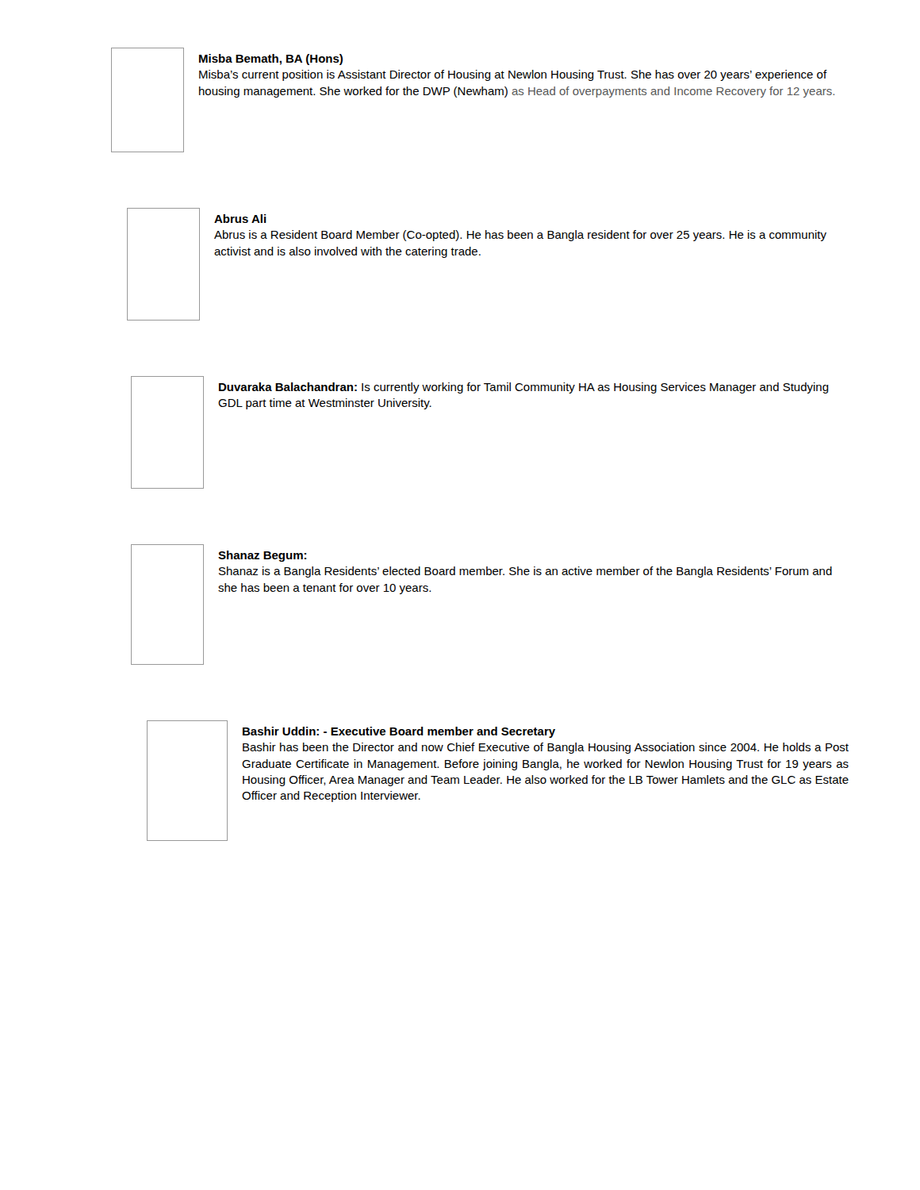Misba Bemath, BA (Hons)
Misba’s current position is Assistant Director of Housing at Newlon Housing Trust. She has over 20 years’ experience of housing management. She worked for the DWP (Newham) as Head of overpayments and Income Recovery for 12 years.
Abrus Ali
Abrus is a Resident Board Member (Co-opted). He has been a Bangla resident for over 25 years. He is a community activist and is also involved with the catering trade.
Duvaraka Balachandran: Is currently working for Tamil Community HA as Housing Services Manager and Studying GDL part time at Westminster University.
Shanaz Begum:
Shanaz is a Bangla Residents’ elected Board member. She is an active member of the Bangla Residents’ Forum and she has been a tenant for over 10 years.
Bashir Uddin: - Executive Board member and Secretary
Bashir has been the Director and now Chief Executive of Bangla Housing Association since 2004. He holds a Post Graduate Certificate in Management. Before joining Bangla, he worked for Newlon Housing Trust for 19 years as Housing Officer, Area Manager and Team Leader. He also worked for the LB Tower Hamlets and the GLC as Estate Officer and Reception Interviewer.